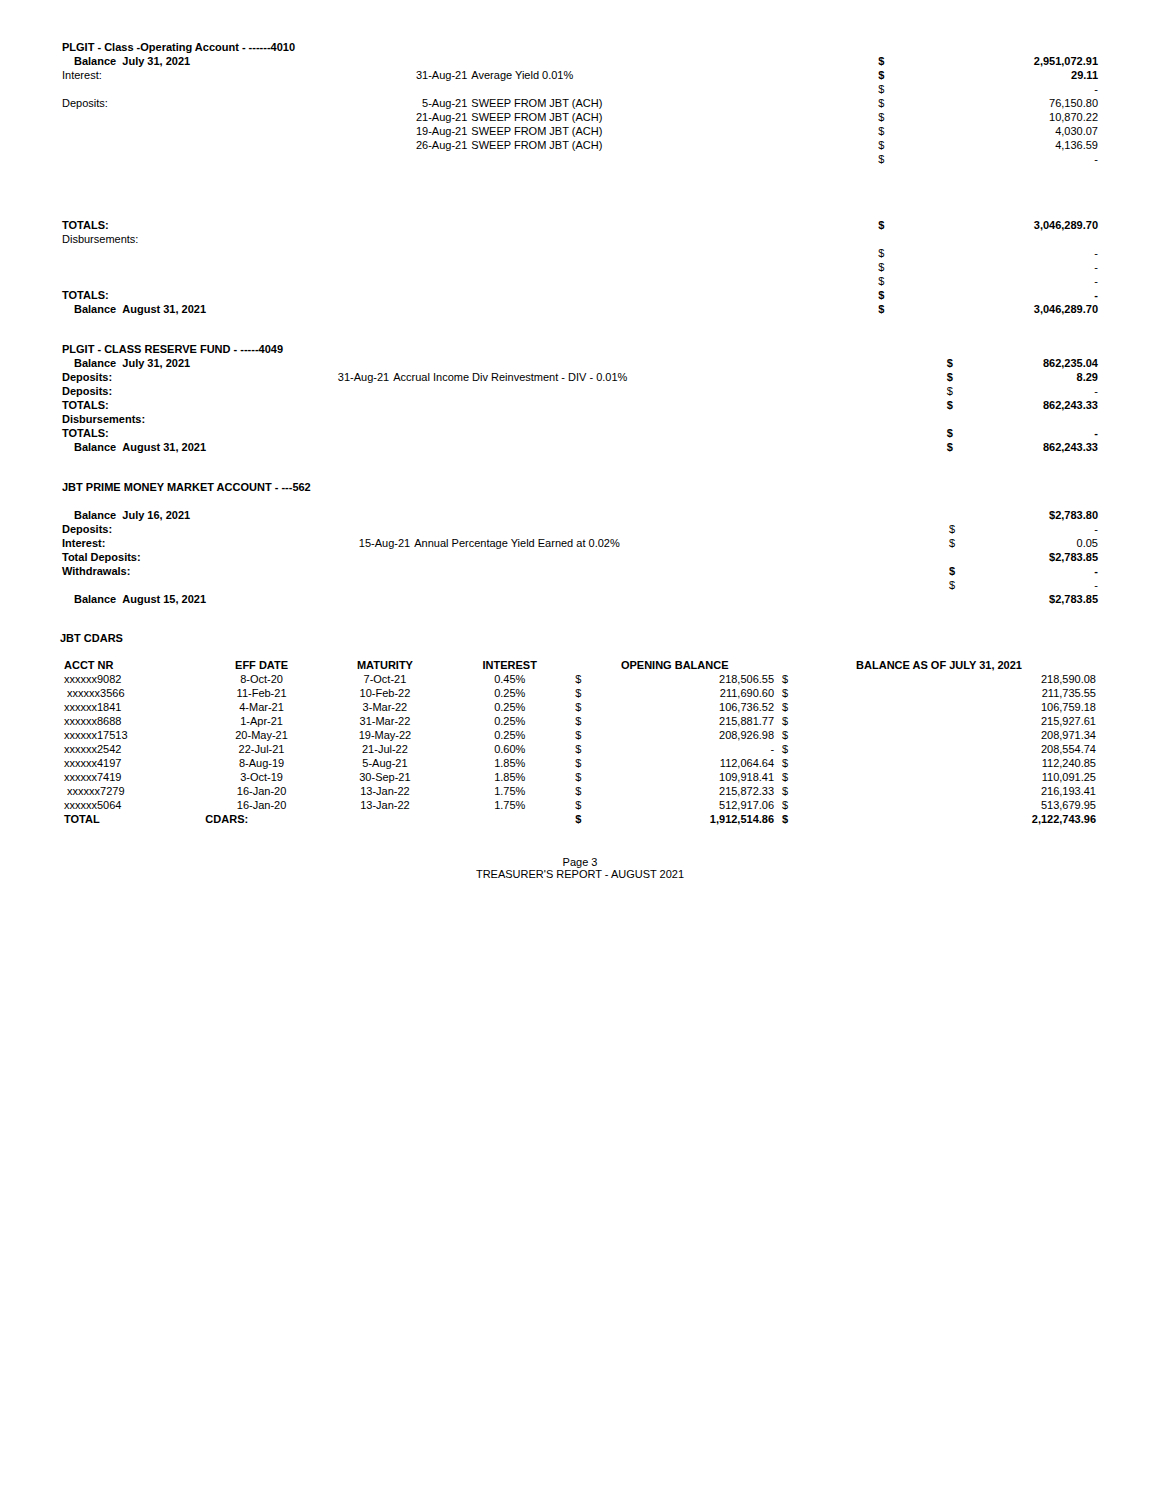| PLGIT - Class -Operating Account - ------4010 | | |
| Balance July 31, 2021 | $ | 2,951,072.91 |
| Interest: | 31-Aug-21 | Average Yield 0.01% | $ | 29.11 |
| | | | $ | - |
| Deposits: | 5-Aug-21 | SWEEP FROM JBT (ACH) | $ | 76,150.80 |
| | 21-Aug-21 | SWEEP FROM JBT (ACH) | $ | 10,870.22 |
| | 19-Aug-21 | SWEEP FROM JBT (ACH) | $ | 4,030.07 |
| | 26-Aug-21 | SWEEP FROM JBT (ACH) | $ | 4,136.59 |
| | | | $ | - |
| TOTALS: | | | $ | 3,046,289.70 |
| Disbursements: | | | | |
| | | | $ | - |
| | | | $ | - |
| | | | $ | - |
| TOTALS: | | | $ | - |
| Balance August 31, 2021 | $ | 3,046,289.70 |
| PLGIT - CLASS RESERVE FUND - -----4049 | | |
| Balance July 31, 2021 | $ | 862,235.04 |
| Deposits: | 31-Aug-21 | Accrual Income Div Reinvestment - DIV - 0.01% | $ | 8.29 |
| Deposits: | | | $ | - |
| TOTALS: | | | $ | 862,243.33 |
| Disbursements: | | | | |
| TOTALS: | | | $ | - |
| Balance August 31, 2021 | $ | 862,243.33 |
| JBT PRIME MONEY MARKET ACCOUNT - ---562 |
| Balance July 16, 2021 | | $2,783.80 |
| Deposits: | | | $ | - |
| Interest: | 15-Aug-21 | Annual Percentage Yield Earned at 0.02% | $ | 0.05 |
| Total Deposits: | | | | $2,783.85 |
| Withdrawals: | | | $ | - |
| | | | $ | - |
| Balance August 15, 2021 | | $2,783.85 |
JBT CDARS
| ACCT NR | EFF DATE | MATURITY | INTEREST | OPENING BALANCE | BALANCE AS OF JULY 31, 2021 |
| xxxxxx9082 | 8-Oct-20 | 7-Oct-21 | 0.45% | $ | 218,506.55 | $ | 218,590.08 |
| xxxxxx3566 | 11-Feb-21 | 10-Feb-22 | 0.25% | $ | 211,690.60 | $ | 211,735.55 |
| xxxxxx1841 | 4-Mar-21 | 3-Mar-22 | 0.25% | $ | 106,736.52 | $ | 106,759.18 |
| xxxxxx8688 | 1-Apr-21 | 31-Mar-22 | 0.25% | $ | 215,881.77 | $ | 215,927.61 |
| xxxxxx17513 | 20-May-21 | 19-May-22 | 0.25% | $ | 208,926.98 | $ | 208,971.34 |
| xxxxxx2542 | 22-Jul-21 | 21-Jul-22 | 0.60% | $ | - | $ | 208,554.74 |
| xxxxxx4197 | 8-Aug-19 | 5-Aug-21 | 1.85% | $ | 112,064.64 | $ | 112,240.85 |
| xxxxxx7419 | 3-Oct-19 | 30-Sep-21 | 1.85% | $ | 109,918.41 | $ | 110,091.25 |
| xxxxxx7279 | 16-Jan-20 | 13-Jan-22 | 1.75% | $ | 215,872.33 | $ | 216,193.41 |
| xxxxxx5064 | 16-Jan-20 | 13-Jan-22 | 1.75% | $ | 512,917.06 | $ | 513,679.95 |
| TOTAL | CDARS: | | | $ | 1,912,514.86 | $ | 2,122,743.96 |
Page 3
TREASURER'S REPORT - AUGUST 2021